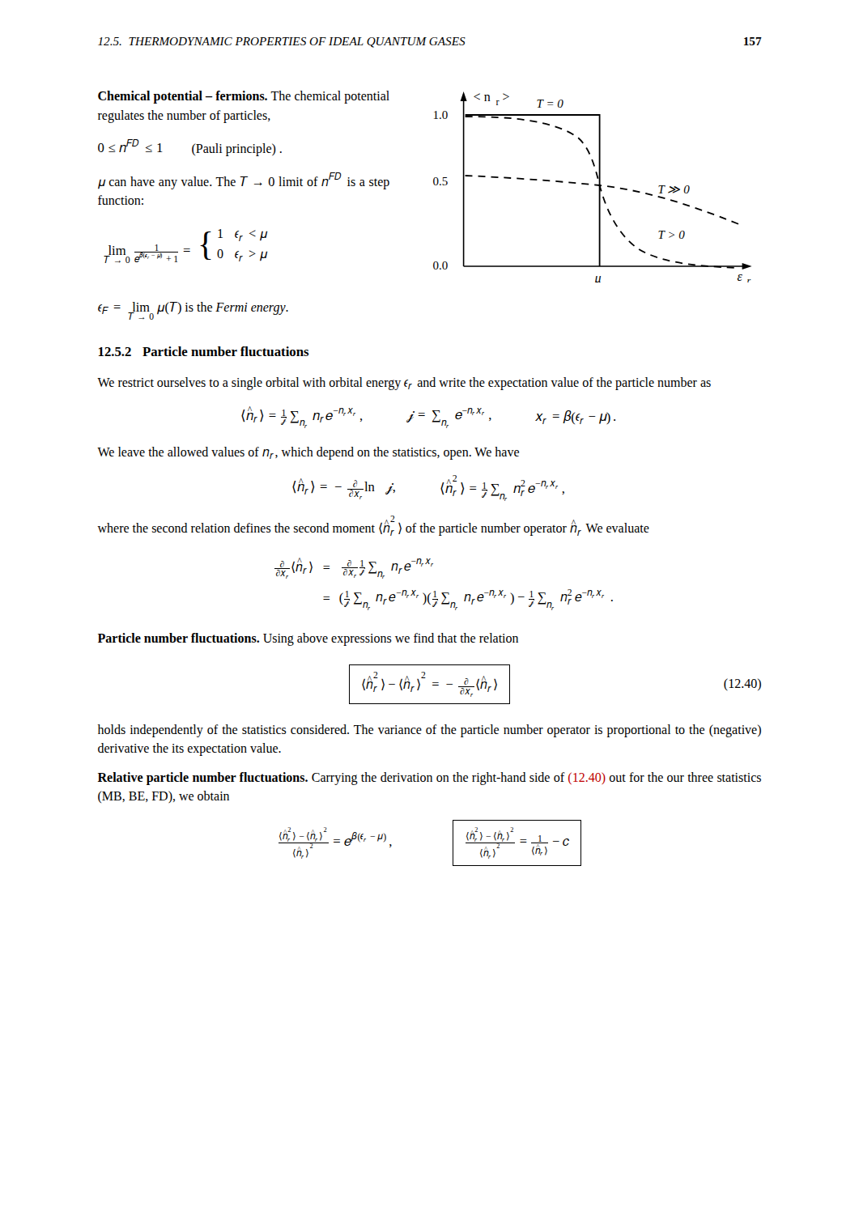12.5. THERMODYNAMIC PROPERTIES OF IDEAL QUANTUM GASES 157
Chemical potential – fermions. The chemical potential regulates the number of particles,
0≤ nFD ≤1 (Pauli principle) .
μ can have any value. The T→0 limit of nFD is a step function:
lim T→0 1 eβ(ϵr−μ) +1 = {
| 1 | ϵ r < μ |
| 0 | ϵ r > μ |
1.0 0.5 0.0 < n r > ε r μ T = 0 T > 0 T ≫ 0
ϵF=limT→0μ(T) is the Fermi energy.
12.5.2 Particle number fluctuations
We restrict ourselves to a single orbital with orbital energy ϵr and write the expectation value of the particle number as
⟨n^r⟩ = 1𝒿 ∑nr nr e−nrxr , 𝒿= ∑nr e−nrxr , xr= β(ϵr−μ) .
We leave the allowed values of nr, which depend on the statistics, open. We have
⟨n^r⟩ = − ∂∂xr ln 𝒿, ⟨n^r2⟩ = 1𝒿 ∑nr nr2 e−nrxr ,
where the second relation defines the second moment ⟨n^r2⟩ of the particle number operator n^r We evaluate
| ∂ ∂ x r ⟨ n ^ r ⟩ | = | ∂ ∂ x r 1 𝒿 ∑ n r n r e − n r x r |
| | = | ( 1 𝒿 ∑ n r n r e − n r x r ) ( 1 𝒿 ∑ n r n r e − n r x r ) − 1 𝒿 ∑ n r n r 2 e − n r x r . |
Particle number fluctuations. Using above expressions we find that the relation
⟨n^r2⟩ − ⟨n^r⟩2 = − ∂∂xr ⟨n^r⟩
(12.40)
holds independently of the statistics considered. The variance of the particle number operator is proportional to the (negative) derivative the its expectation value.
Relative particle number fluctuations. Carrying the derivation on the right-hand side of (12.40) out for the our three statistics (MB, BE, FD), we obtain
⟨n^r2⟩ − ⟨n^r⟩2 ⟨n^r⟩2 = eβ(ϵr−μ) , ⟨n^r2⟩ − ⟨n^r⟩2 ⟨n^r⟩2 = 1 ⟨n^r⟩ − c